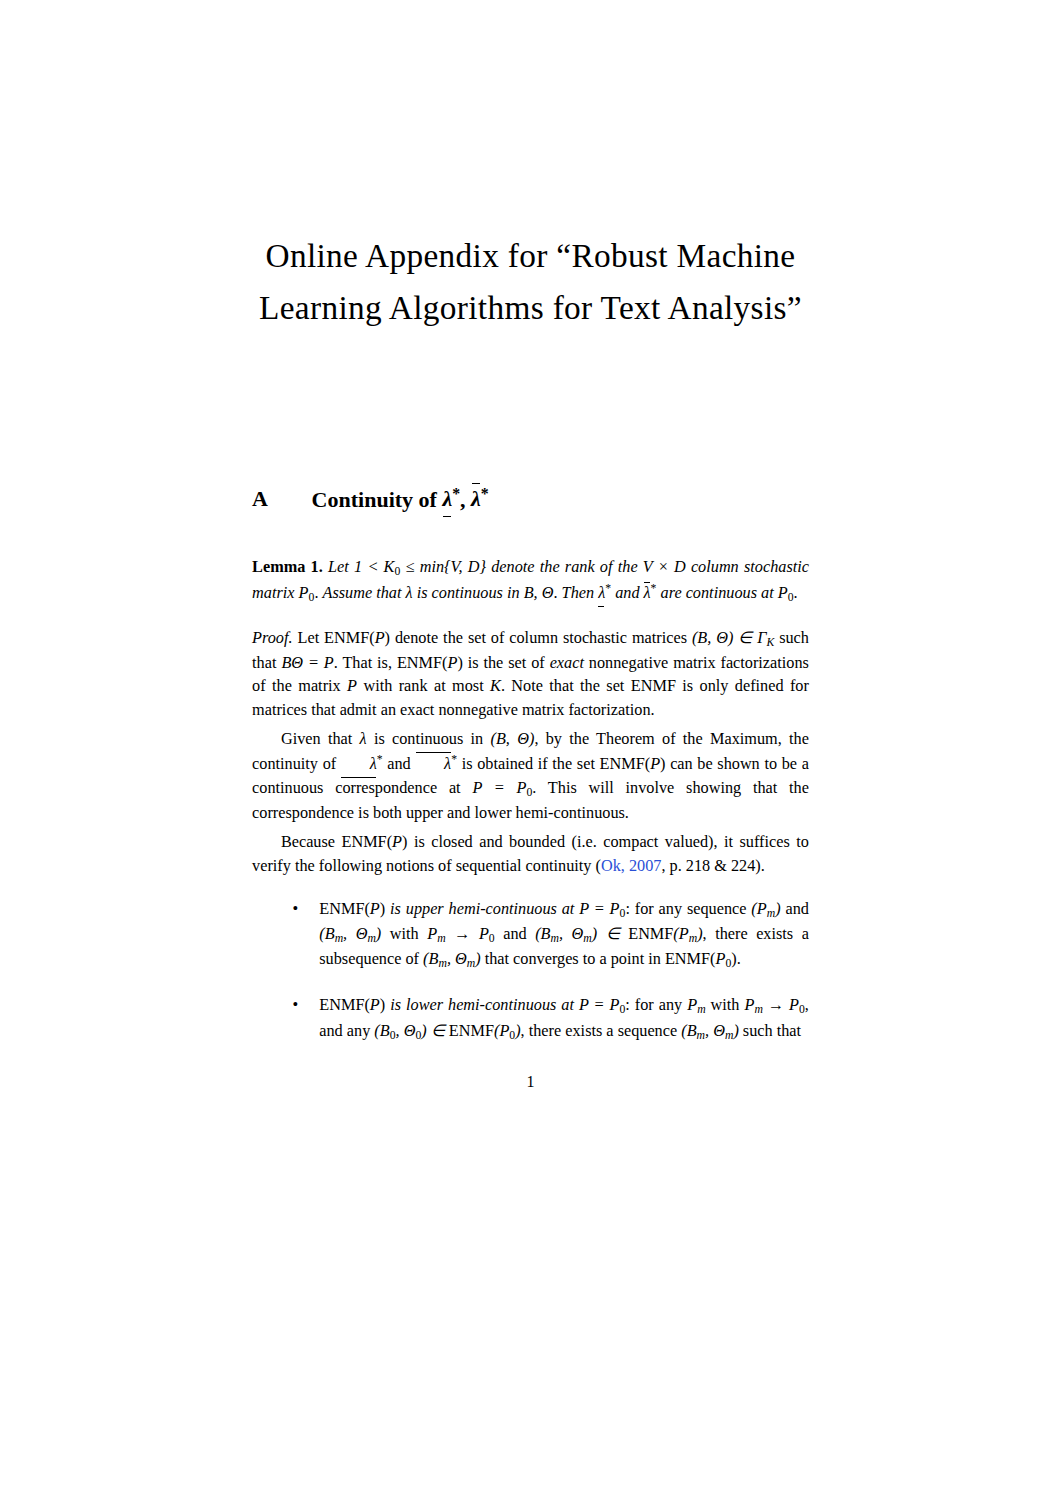Online Appendix for “Robust Machine
Learning Algorithms for Text Analysis”
AContinuity of λ*, λ*
Lemma 1. Let 1 < K0 ≤ min{V, D} denote the rank of the V × D column stochastic matrix P0. Assume that λ is continuous in B, Θ. Then λ* and λ* are continuous at P0.
Proof. Let ENMF(P) denote the set of column stochastic matrices (B, Θ) ∈ ΓK such that BΘ = P. That is, ENMF(P) is the set of exact nonnegative matrix factorizations of the matrix P with rank at most K. Note that the set ENMF is only defined for matrices that admit an exact nonnegative matrix factorization.
Given that λ is continuous in (B, Θ), by the Theorem of the Maximum, the continuity of λ* and λ* is obtained if the set ENMF(P) can be shown to be a continuous correspondence at P = P0. This will involve showing that the correspondence is both upper and lower hemi-continuous.
Because ENMF(P) is closed and bounded (i.e. compact valued), it suffices to verify the following notions of sequential continuity (Ok, 2007, p. 218 & 224).
ENMF(P) is upper hemi-continuous at P = P0: for any sequence (Pm) and (Bm, Θm) with Pm → P0 and (Bm, Θm) ∈ ENMF(Pm), there exists a subsequence of (Bm, Θm) that converges to a point in ENMF(P0).
ENMF(P) is lower hemi-continuous at P = P0: for any Pm with Pm → P0, and any (B0, Θ0) ∈ ENMF(P0), there exists a sequence (Bm, Θm) such that
1